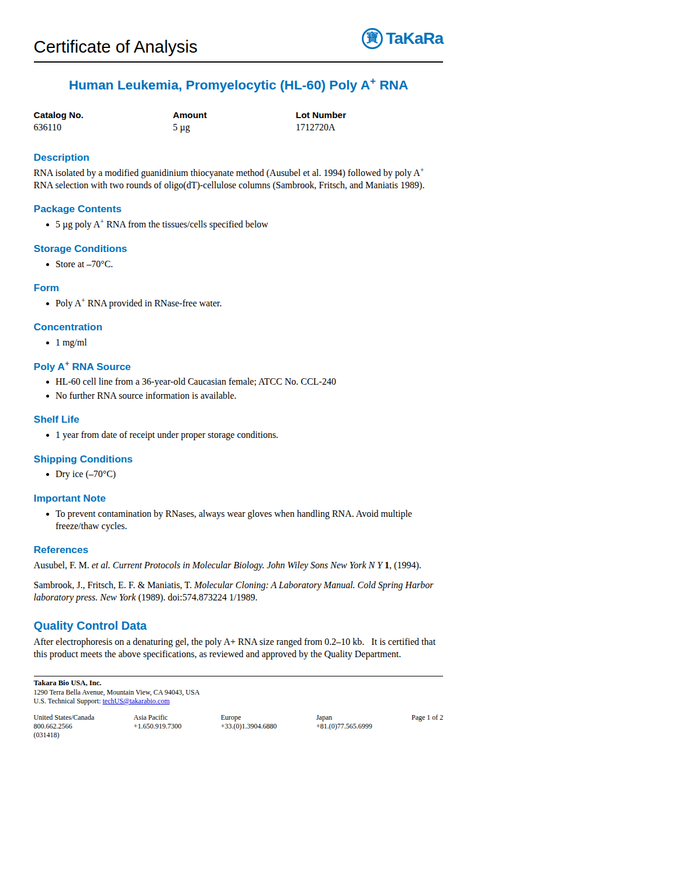Certificate of Analysis
寶TaKaRa
Human Leukemia, Promyelocytic (HL-60) Poly A+ RNA
| Catalog No. | Amount | Lot Number |
| --- | --- | --- |
| 636110 | 5 µg | 1712720A |
Description
RNA isolated by a modified guanidinium thiocyanate method (Ausubel et al. 1994) followed by poly A+ RNA selection with two rounds of oligo(dT)-cellulose columns (Sambrook, Fritsch, and Maniatis 1989).
Package Contents
5 µg poly A+ RNA from the tissues/cells specified below
Storage Conditions
Store at –70°C.
Form
Poly A+ RNA provided in RNase-free water.
Concentration
1 mg/ml
Poly A+ RNA Source
HL-60 cell line from a 36-year-old Caucasian female; ATCC No. CCL-240
No further RNA source information is available.
Shelf Life
1 year from date of receipt under proper storage conditions.
Shipping Conditions
Dry ice (–70°C)
Important Note
To prevent contamination by RNases, always wear gloves when handling RNA. Avoid multiple freeze/thaw cycles.
References
Ausubel, F. M. et al. Current Protocols in Molecular Biology. John Wiley Sons New York N Y 1, (1994).
Sambrook, J., Fritsch, E. F. & Maniatis, T. Molecular Cloning: A Laboratory Manual. Cold Spring Harbor laboratory press. New York (1989). doi:574.873224 1/1989.
Quality Control Data
After electrophoresis on a denaturing gel, the poly A+ RNA size ranged from 0.2–10 kb. It is certified that this product meets the above specifications, as reviewed and approved by the Quality Department.
Takara Bio USA, Inc.
1290 Terra Bella Avenue, Mountain View, CA 94043, USA
U.S. Technical Support: techUS@takarabio.com
United States/Canada
800.662.2566
(031418)
Asia Pacific
+1.650.919.7300
Europe
+33.(0)1.3904.6880
Japan
+81.(0)77.565.6999
Page 1 of 2